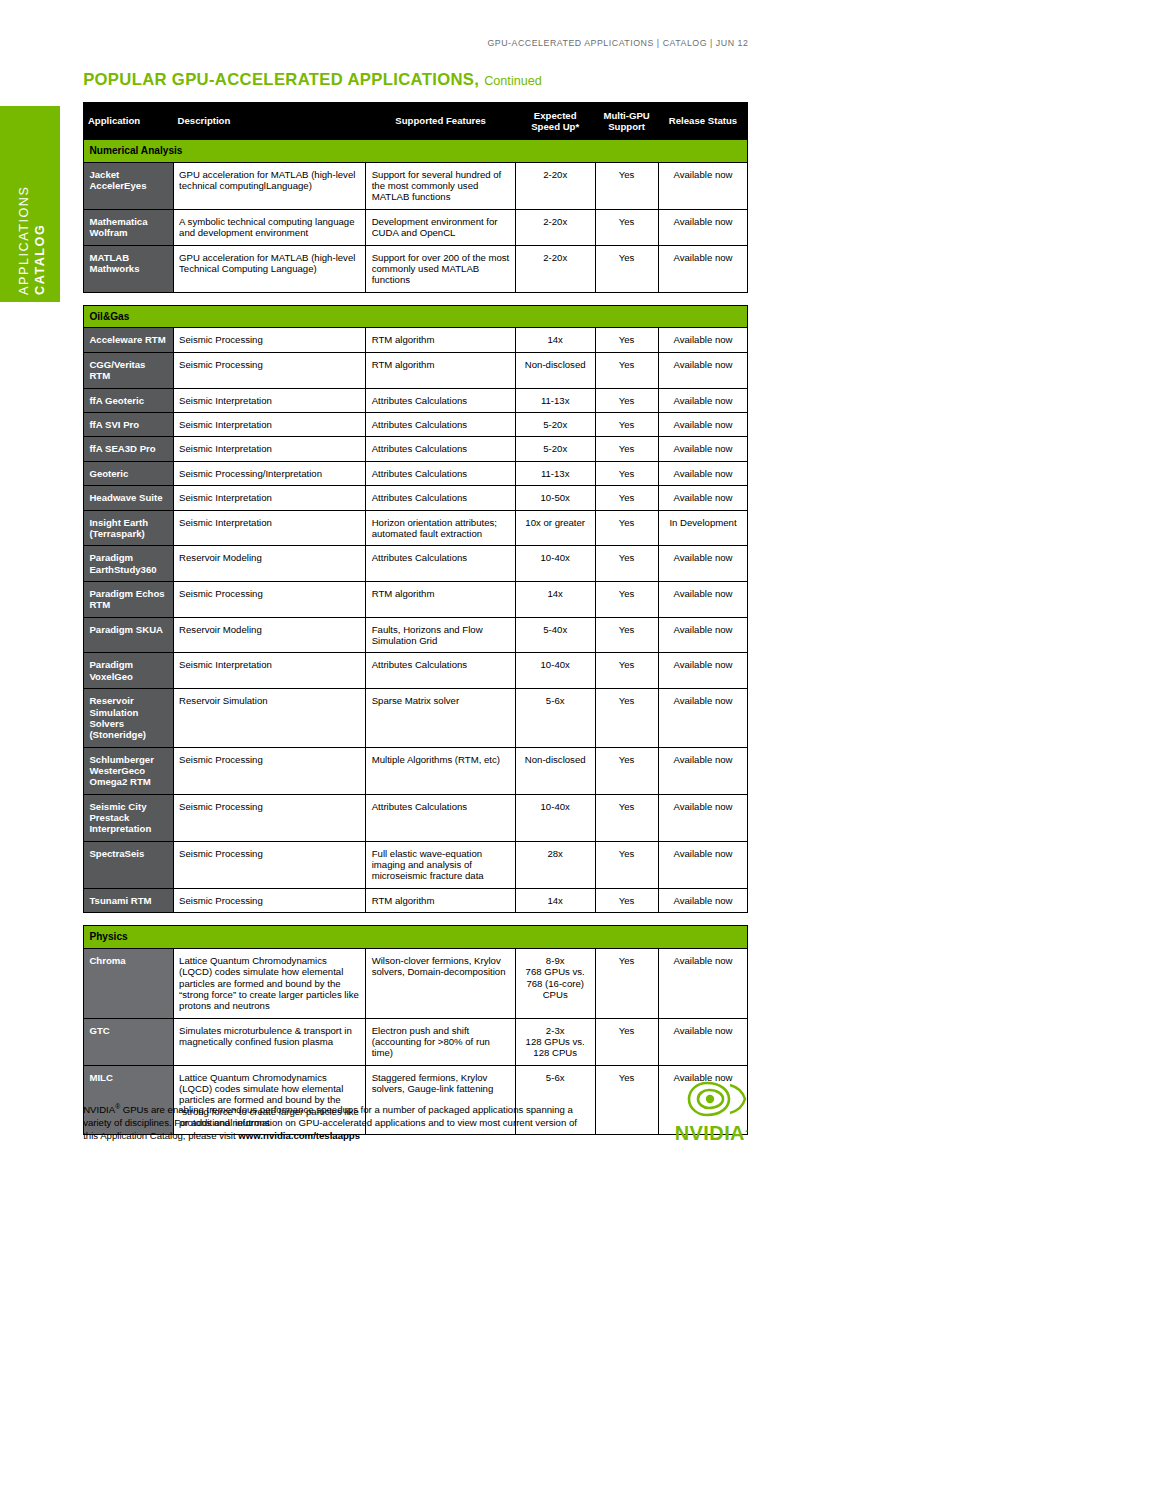APPLICATIONSCATALOG
GPU-ACCELERATED APPLICATIONS | CATALOG | JUN 12
POPULAR GPU-ACCELERATED APPLICATIONS, Continued
| Application | Description | Supported Features | Expected Speed Up* | Multi-GPU Support | Release Status |
| --- | --- | --- | --- | --- | --- |
| Numerical Analysis |
| Jacket AccelerEyes | GPU acceleration for MATLAB (high-level technical computinglLanguage) | Support for several hundred of the most commonly used MATLAB functions | 2-20x | Yes | Available now |
| Mathematica Wolfram | A symbolic technical computing language and development environment | Development environment for CUDA and OpenCL | 2-20x | Yes | Available now |
| MATLAB Mathworks | GPU acceleration for MATLAB (high-level Technical Computing Language) | Support for over 200 of the most commonly used MATLAB functions | 2-20x | Yes | Available now |
| Oil&Gas |
| Acceleware RTM | Seismic Processing | RTM algorithm | 14x | Yes | Available now |
| CGG/Veritas RTM | Seismic Processing | RTM algorithm | Non-disclosed | Yes | Available now |
| ffA Geoteric | Seismic Interpretation | Attributes Calculations | 11-13x | Yes | Available now |
| ffA SVI Pro | Seismic Interpretation | Attributes Calculations | 5-20x | Yes | Available now |
| ffA SEA3D Pro | Seismic Interpretation | Attributes Calculations | 5-20x | Yes | Available now |
| Geoteric | Seismic Processing/Interpretation | Attributes Calculations | 11-13x | Yes | Available now |
| Headwave Suite | Seismic Interpretation | Attributes Calculations | 10-50x | Yes | Available now |
| Insight Earth (Terraspark) | Seismic Interpretation | Horizon orientation attributes; automated fault extraction | 10x or greater | Yes | In Development |
| Paradigm EarthStudy360 | Reservoir Modeling | Attributes Calculations | 10-40x | Yes | Available now |
| Paradigm Echos RTM | Seismic Processing | RTM algorithm | 14x | Yes | Available now |
| Paradigm SKUA | Reservoir Modeling | Faults, Horizons and Flow Simulation Grid | 5-40x | Yes | Available now |
| Paradigm VoxelGeo | Seismic Interpretation | Attributes Calculations | 10-40x | Yes | Available now |
| Reservoir Simulation Solvers (Stoneridge) | Reservoir Simulation | Sparse Matrix solver | 5-6x | Yes | Available now |
| Schlumberger WesterGeco Omega2 RTM | Seismic Processing | Multiple Algorithms (RTM, etc) | Non-disclosed | Yes | Available now |
| Seismic City Prestack Interpretation | Seismic Processing | Attributes Calculations | 10-40x | Yes | Available now |
| SpectraSeis | Seismic Processing | Full elastic wave-equation imaging and analysis of microseismic fracture data | 28x | Yes | Available now |
| Tsunami RTM | Seismic Processing | RTM algorithm | 14x | Yes | Available now |
| Physics |
| Chroma | Lattice Quantum Chromodynamics (LQCD) codes simulate how elemental particles are formed and bound by the “strong force” to create larger particles like protons and neutrons | Wilson-clover fermions, Krylov solvers, Domain-decomposition | 8-9x 768 GPUs vs. 768 (16-core) CPUs | Yes | Available now |
| GTC | Simulates microturbulence & transport in magnetically confined fusion plasma | Electron push and shift (accounting for >80% of run time) | 2-3x 128 GPUs vs. 128 CPUs | Yes | Available now |
| MILC | Lattice Quantum Chromodynamics (LQCD) codes simulate how elemental particles are formed and bound by the “strong force” to create larger particles like protons and neutrons | Staggered fermions, Krylov solvers, Gauge-link fattening | 5-6x | Yes | Available now |
NVIDIA® GPUs are enabling tremendous performance speedups for a number of packaged applications spanning a variety of disciplines. For additional information on GPU-accelerated applications and to view most current version of this Application Catalog, please visit www.nvidia.com/teslaapps
NVIDIA.